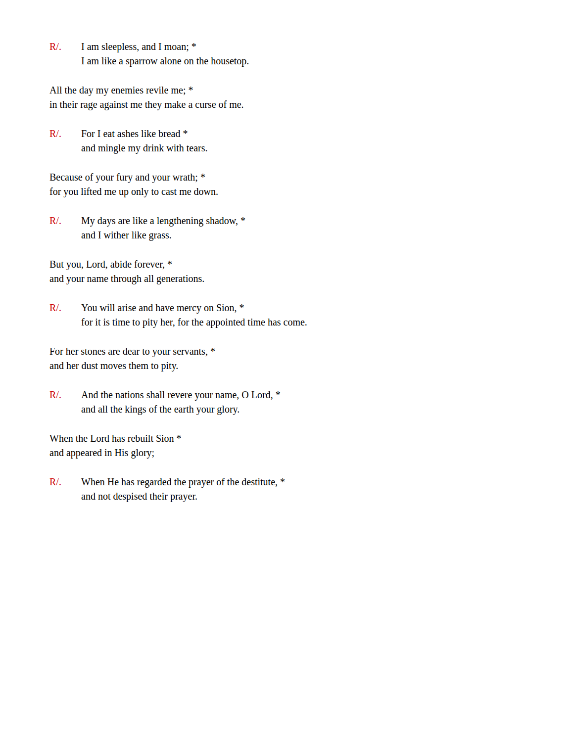R/.
I am sleepless, and I moan; *
I am like a sparrow alone on the housetop.
All the day my enemies revile me; *
in their rage against me they make a curse of me.
R/.
For I eat ashes like bread *
and mingle my drink with tears.
Because of your fury and your wrath; *
for you lifted me up only to cast me down.
R/.
My days are like a lengthening shadow, *
and I wither like grass.
But you, Lord, abide forever, *
and your name through all generations.
R/.
You will arise and have mercy on Sion, *
for it is time to pity her, for the appointed time has come.
For her stones are dear to your servants, *
and her dust moves them to pity.
R/.
And the nations shall revere your name, O Lord, *
and all the kings of the earth your glory.
When the Lord has rebuilt Sion *
and appeared in His glory;
R/.
When He has regarded the prayer of the destitute, *
and not despised their prayer.